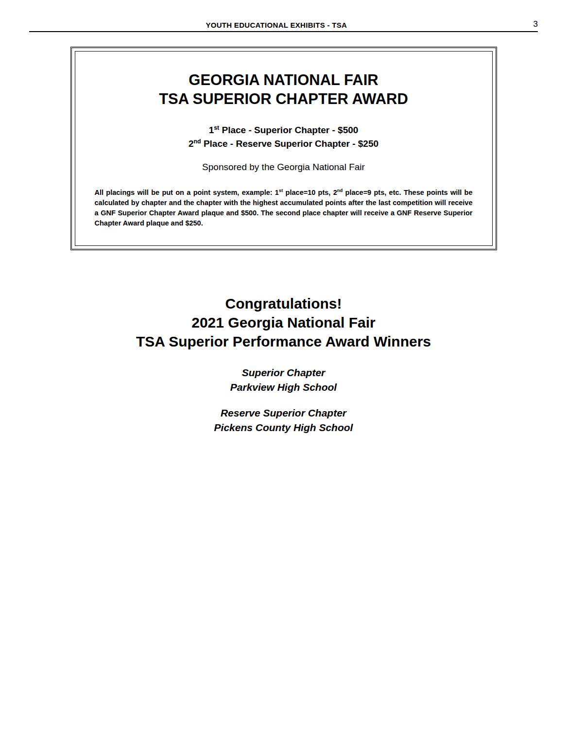YOUTH EDUCATIONAL EXHIBITS - TSA
3
GEORGIA NATIONAL FAIR
TSA SUPERIOR CHAPTER AWARD
1st Place - Superior Chapter - $500
2nd Place - Reserve Superior Chapter - $250
Sponsored by the Georgia National Fair
All placings will be put on a point system, example: 1st place=10 pts, 2nd place=9 pts, etc. These points will be calculated by chapter and the chapter with the highest accumulated points after the last competition will receive a GNF Superior Chapter Award plaque and $500. The second place chapter will receive a GNF Reserve Superior Chapter Award plaque and $250.
Congratulations!
2021 Georgia National Fair
TSA Superior Performance Award Winners
Superior Chapter
Parkview High School
Reserve Superior Chapter
Pickens County High School